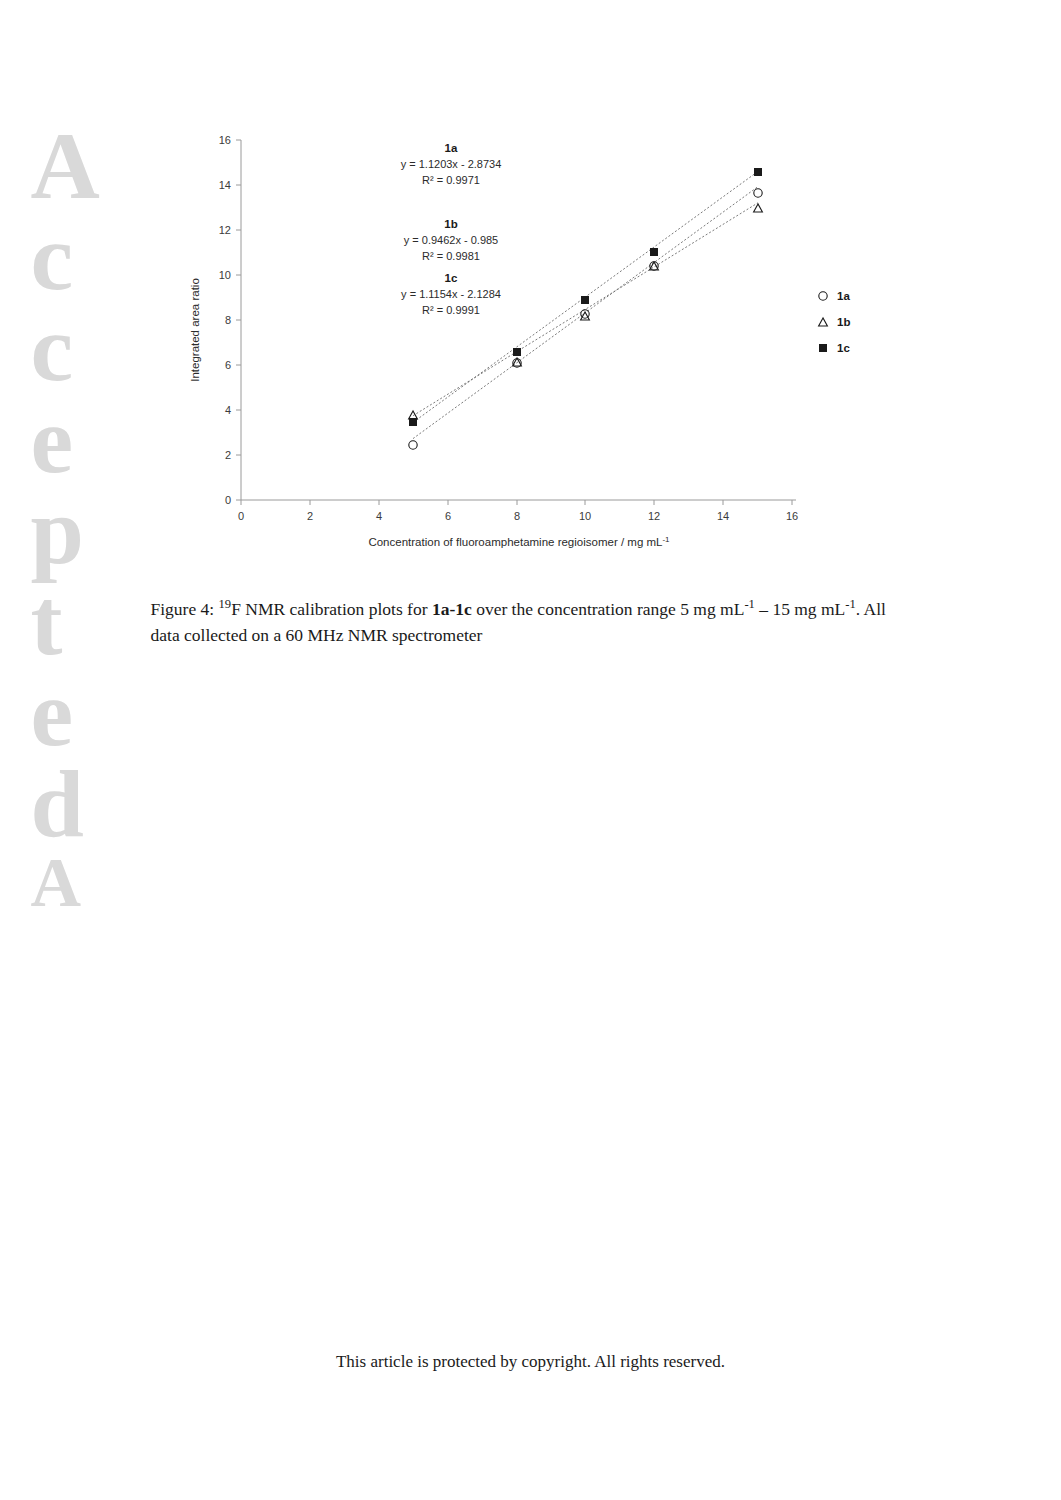A c c e p t e d A
0 2 4 6 8 10 12 14 16 0 2 4 6 8 10 12 14 16 Integrated area ratio Concentration of fluoroamphetamine regioisomer / mg mL-1 1a y = 1.1203x - 2.8734 R² = 0.9971 1b y = 0.9462x - 0.985 R² = 0.9981 1c y = 1.1154x - 2.1284 R² = 0.9991 1a 1b 1c
Figure 4: 19F NMR calibration plots for 1a-1c over the concentration range 5 mg mL-1 – 15 mg mL-1. All data collected on a 60 MHz NMR spectrometer
This article is protected by copyright. All rights reserved.